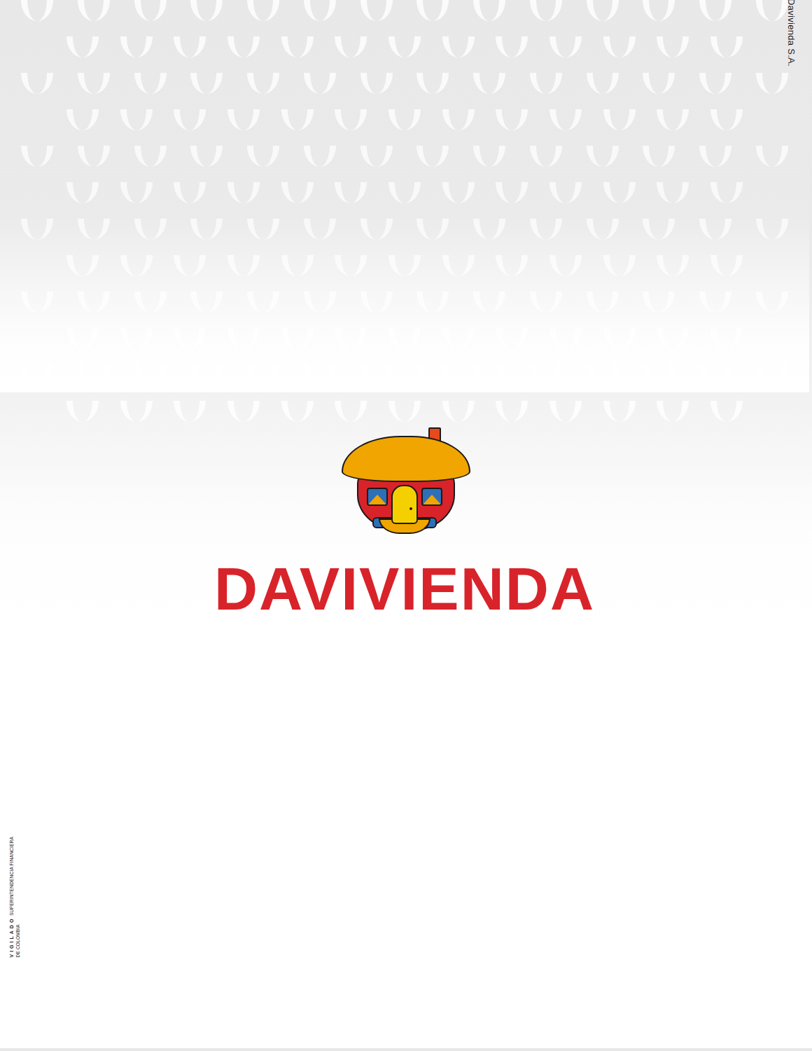Banco Davivienda S.A.
VIGILADO SUPERINTENDENCIA FINANCIERA
DE COLOMBIA
DAVIVIENDA